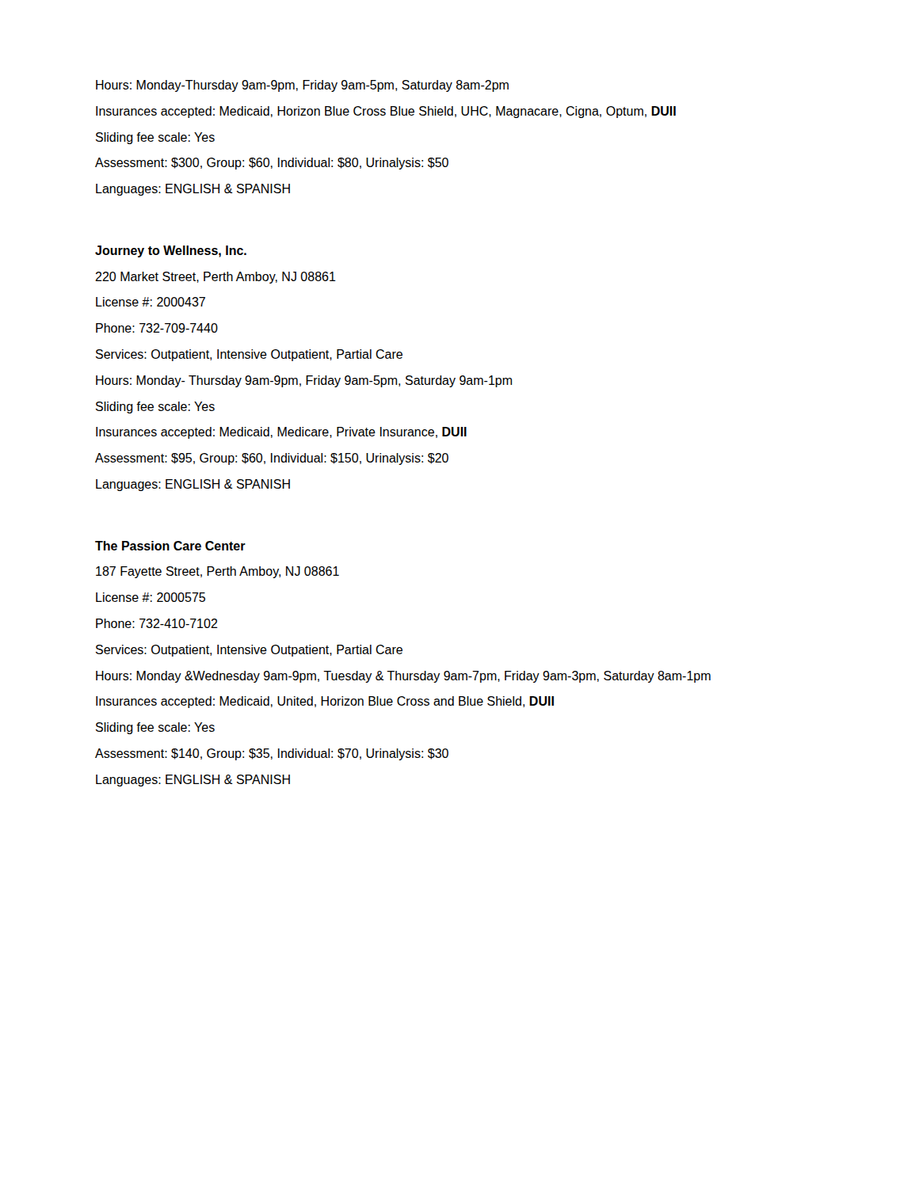Hours: Monday-Thursday 9am-9pm, Friday 9am-5pm, Saturday 8am-2pm
Insurances accepted: Medicaid, Horizon Blue Cross Blue Shield, UHC, Magnacare, Cigna, Optum, DUII
Sliding fee scale: Yes
Assessment: $300, Group: $60, Individual: $80, Urinalysis: $50
Languages: ENGLISH & SPANISH
Journey to Wellness, Inc.
220 Market Street, Perth Amboy, NJ 08861
License #: 2000437
Phone: 732-709-7440
Services: Outpatient, Intensive Outpatient, Partial Care
Hours: Monday- Thursday 9am-9pm, Friday 9am-5pm, Saturday 9am-1pm
Sliding fee scale: Yes
Insurances accepted: Medicaid, Medicare, Private Insurance, DUII
Assessment: $95, Group: $60, Individual: $150, Urinalysis: $20
Languages: ENGLISH & SPANISH
The Passion Care Center
187 Fayette Street, Perth Amboy, NJ 08861
License #: 2000575
Phone: 732-410-7102
Services: Outpatient, Intensive Outpatient, Partial Care
Hours: Monday &Wednesday 9am-9pm, Tuesday & Thursday 9am-7pm, Friday 9am-3pm, Saturday 8am-1pm
Insurances accepted: Medicaid, United, Horizon Blue Cross and Blue Shield, DUII
Sliding fee scale: Yes
Assessment: $140, Group: $35, Individual: $70, Urinalysis: $30
Languages: ENGLISH & SPANISH